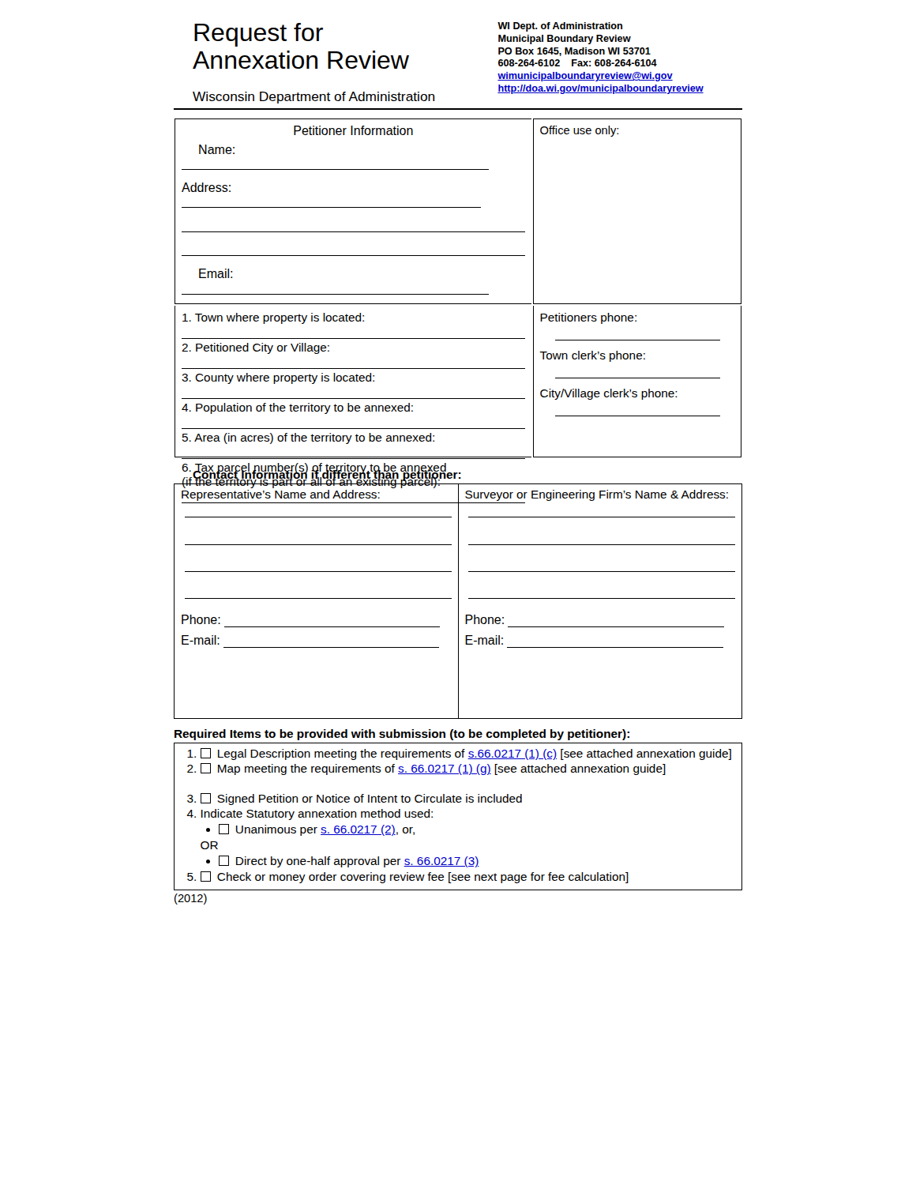Request for
Annexation Review
Wisconsin Department of Administration
WI Dept. of Administration
Municipal Boundary Review
PO Box 1645, Madison WI 53701
608-264-6102 Fax: 608-264-6104
wimunicipalboundaryreview@wi.gov
http://doa.wi.gov/municipalboundaryreview
| Petitioner Information Name: Address: Email: | Office use only: |
| 1. Town where property is located: 2. Petitioned City or Village: 3. County where property is located: 4. Population of the territory to be annexed: 5. Area (in acres) of the territory to be annexed: 6. Tax parcel number(s) of territory to be annexed (if the territory is part or all of an existing parcel): | Petitioners phone: Town clerk’s phone: City/Village clerk’s phone: |
Contact Information if different than petitioner:
| Representative’s Name and Address: Phone: E-mail: | Surveyor or Engineering Firm’s Name & Address: Phone: E-mail: |
Required Items to be provided with submission (to be completed by petitioner):
Legal Description meeting the requirements of s.66.0217 (1) (c) [see attached annexation guide]
Map meeting the requirements of s. 66.0217 (1) (g) [see attached annexation guide]
Signed Petition or Notice of Intent to Circulate is included
Indicate Statutory annexation method used:
Unanimous per s. 66.0217 (2), or,
OR
Direct by one-half approval per s. 66.0217 (3)
Check or money order covering review fee [see next page for fee calculation]
(2012)